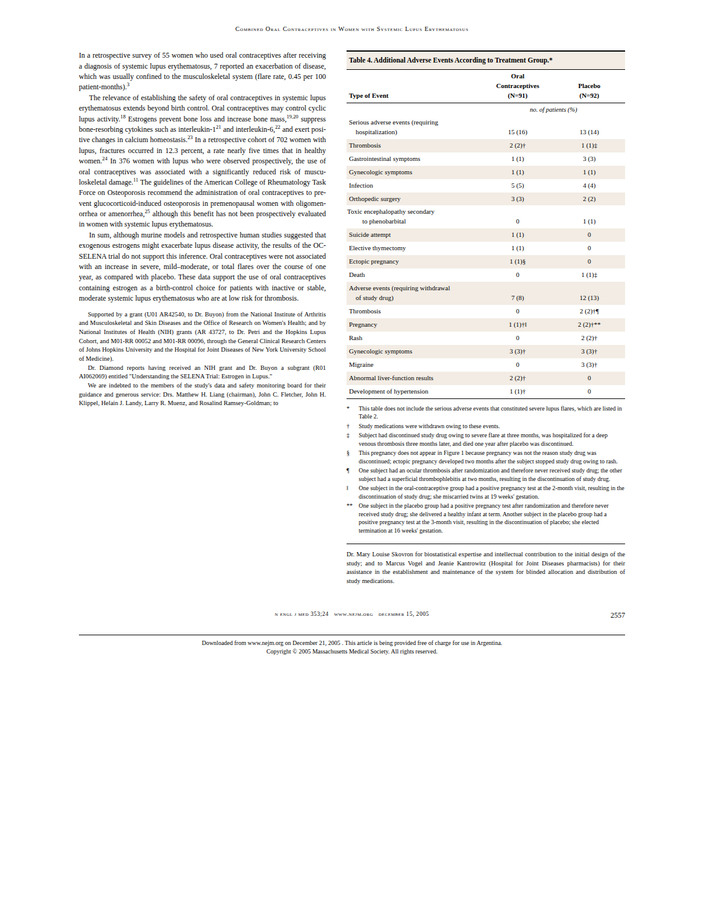Combined Oral Contraceptives in Women with Systemic Lupus Erythematosus
In a retrospective survey of 55 women who used oral contraceptives after receiving a diagnosis of systemic lupus erythematosus, 7 reported an exacerbation of disease, which was usually confined to the musculoskeletal system (flare rate, 0.45 per 100 patient-months).3
The relevance of establishing the safety of oral contraceptives in systemic lupus erythematosus extends beyond birth control. Oral contraceptives may control cyclic lupus activity.18 Estrogens prevent bone loss and increase bone mass,19,20 suppress bone-resorbing cytokines such as interleukin-121 and interleukin-6,22 and exert positive changes in calcium homeostasis.23 In a retrospective cohort of 702 women with lupus, fractures occurred in 12.3 percent, a rate nearly five times that in healthy women.24 In 376 women with lupus who were observed prospectively, the use of oral contraceptives was associated with a significantly reduced risk of musculoskeletal damage.11 The guidelines of the American College of Rheumatology Task Force on Osteoporosis recommend the administration of oral contraceptives to prevent glucocorticoid-induced osteoporosis in premenopausal women with oligomenorrhea or amenorrhea,25 although this benefit has not been prospectively evaluated in women with systemic lupus erythematosus.
In sum, although murine models and retrospective human studies suggested that exogenous estrogens might exacerbate lupus disease activity, the results of the OC-SELENA trial do not support this inference. Oral contraceptives were not associated with an increase in severe, mild–moderate, or total flares over the course of one year, as compared with placebo. These data support the use of oral contraceptives containing estrogen as a birth-control choice for patients with inactive or stable, moderate systemic lupus erythematosus who are at low risk for thrombosis.
Supported by a grant (U01 AR42540, to Dr. Buyon) from the National Institute of Arthritis and Musculoskeletal and Skin Diseases and the Office of Research on Women's Health; and by National Institutes of Health (NIH) grants (AR 43727, to Dr. Petri and the Hopkins Lupus Cohort, and M01-RR 00052 and M01-RR 00096, through the General Clinical Research Centers of Johns Hopkins University and the Hospital for Joint Diseases of New York University School of Medicine).
Dr. Diamond reports having received an NIH grant and Dr. Buyon a subgrant (R01 AI062069) entitled "Understanding the SELENA Trial: Estrogen in Lupus."
We are indebted to the members of the study's data and safety monitoring board for their guidance and generous service: Drs. Matthew H. Liang (chairman), John C. Fletcher, John H. Klippel, Helain J. Landy, Larry R. Muenz, and Rosalind Ramsey-Goldman; to
Table 4. Additional Adverse Events According to Treatment Group.*
| Type of Event | Oral Contraceptives (N=91) | Placebo (N=92) |
| --- | --- | --- |
| | no. of patients (%) |
| Serious adverse events (requiring hospitalization) | 15 (16) | 13 (14) |
| Thrombosis | 2 (2)† | 1 (1)‡ |
| Gastrointestinal symptoms | 1 (1) | 3 (3) |
| Gynecologic symptoms | 1 (1) | 1 (1) |
| Infection | 5 (5) | 4 (4) |
| Orthopedic surgery | 3 (3) | 2 (2) |
| Toxic encephalopathy secondary to phenobarbital | 0 | 1 (1) |
| Suicide attempt | 1 (1) | 0 |
| Elective thymectomy | 1 (1) | 0 |
| Ectopic pregnancy | 1 (1)§ | 0 |
| Death | 0 | 1 (1)‡ |
| Adverse events (requiring withdrawal of study drug) | 7 (8) | 12 (13) |
| Thrombosis | 0 | 2 (2)†¶ |
| Pregnancy | 1 (1)†‖ | 2 (2)†** |
| Rash | 0 | 2 (2)† |
| Gynecologic symptoms | 3 (3)† | 3 (3)† |
| Migraine | 0 | 3 (3)† |
| Abnormal liver-function results | 2 (2)† | 0 |
| Development of hypertension | 1 (1)† | 0 |
| * | This table does not include the serious adverse events that constituted severe lupus flares, which are listed in Table 2. |
| † | Study medications were withdrawn owing to these events. |
| ‡ | Subject had discontinued study drug owing to severe flare at three months, was hospitalized for a deep venous thrombosis three months later, and died one year after placebo was discontinued. |
| § | This pregnancy does not appear in Figure 1 because pregnancy was not the reason study drug was discontinued; ectopic pregnancy developed two months after the subject stopped study drug owing to rash. |
| ¶ | One subject had an ocular thrombosis after randomization and therefore never received study drug; the other subject had a superficial thrombophlebitis at two months, resulting in the discontinuation of study drug. |
| ‖ | One subject in the oral-contraceptive group had a positive pregnancy test at the 2-month visit, resulting in the discontinuation of study drug; she miscarried twins at 19 weeks' gestation. |
| ** | One subject in the placebo group had a positive pregnancy test after randomization and therefore never received study drug; she delivered a healthy infant at term. Another subject in the placebo group had a positive pregnancy test at the 3-month visit, resulting in the discontinuation of placebo; she elected termination at 16 weeks' gestation. |
Dr. Mary Louise Skovron for biostatistical expertise and intellectual contribution to the initial design of the study; and to Marcus Vogel and Jeanie Kantrowitz (Hospital for Joint Diseases pharmacists) for their assistance in the establishment and maintenance of the system for blinded allocation and distribution of study medications.
n engl j med 353;24 www.nejm.org december 15, 2005 2557
Downloaded from www.nejm.org on December 21, 2005 . This article is being provided free of charge for use in Argentina.
Copyright © 2005 Massachusetts Medical Society. All rights reserved.